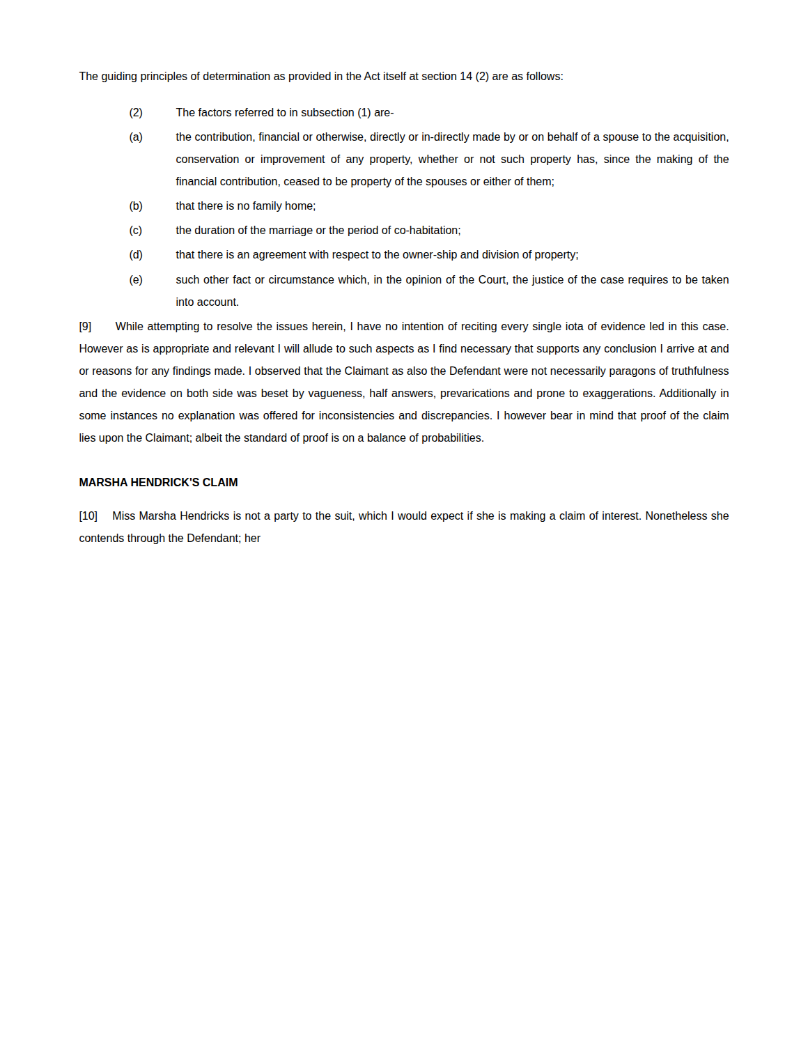The guiding principles of determination as provided in the Act itself at section 14 (2) are as follows:
(2)
The factors referred to in subsection (1) are-
(a)
the contribution, financial or otherwise, directly or in-directly made by or on behalf of a spouse to the acquisition, conservation or improvement of any property, whether or not such property has, since the making of the financial contribution, ceased to be property of the spouses or either of them;
(b)
that there is no family home;
(c)
the duration of the marriage or the period of co-habitation;
(d)
that there is an agreement with respect to the owner-ship and division of property;
(e)
such other fact or circumstance which, in the opinion of the Court, the justice of the case requires to be taken into account.
[9] While attempting to resolve the issues herein, I have no intention of reciting every single iota of evidence led in this case. However as is appropriate and relevant I will allude to such aspects as I find necessary that supports any conclusion I arrive at and or reasons for any findings made. I observed that the Claimant as also the Defendant were not necessarily paragons of truthfulness and the evidence on both side was beset by vagueness, half answers, prevarications and prone to exaggerations. Additionally in some instances no explanation was offered for inconsistencies and discrepancies. I however bear in mind that proof of the claim lies upon the Claimant; albeit the standard of proof is on a balance of probabilities.
MARSHA HENDRICK'S CLAIM
[10] Miss Marsha Hendricks is not a party to the suit, which I would expect if she is making a claim of interest. Nonetheless she contends through the Defendant; her